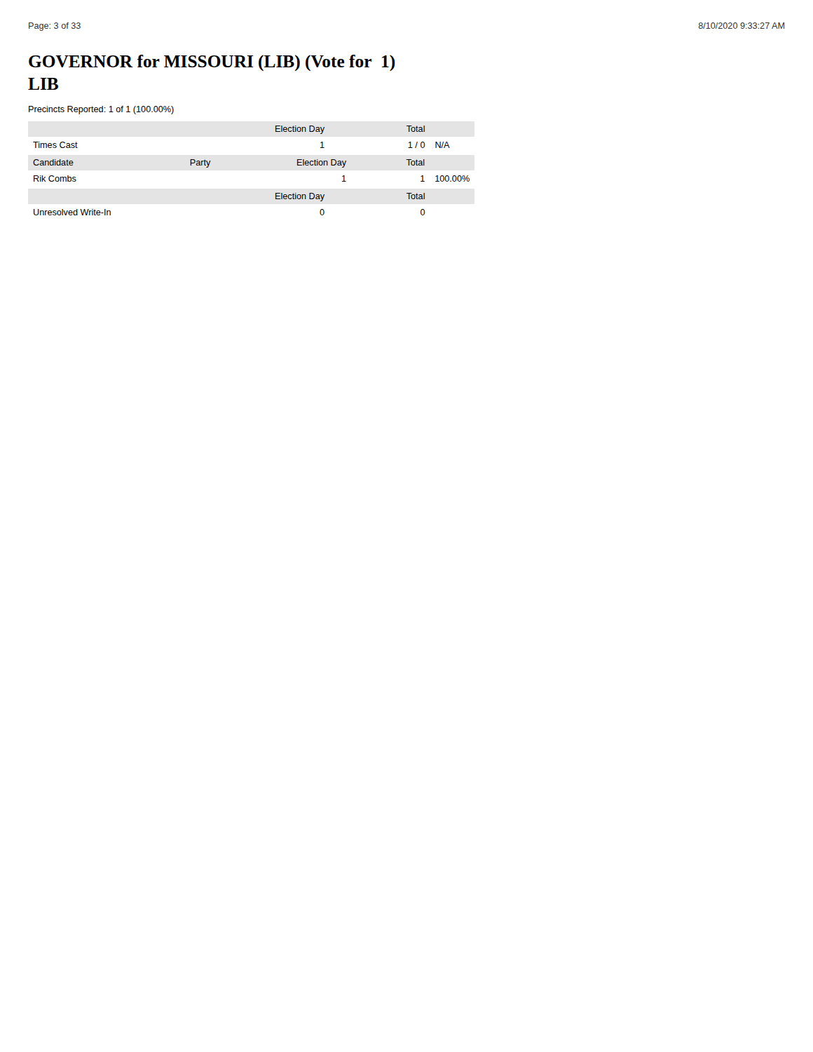Page: 3 of 33 8/10/2020 9:33:27 AM
GOVERNOR for MISSOURI (LIB) (Vote for 1)
LIB
Precincts Reported: 1 of 1 (100.00%)
| | Election Day | Total | |
| --- | --- | --- | --- |
| Times Cast | 1 | 1 / 0 | N/A |
| Candidate | Party | Election Day | Total | |
| --- | --- | --- | --- | --- |
| Rik Combs | | 1 | 1 | 100.00% |
| | Election Day | Total | |
| --- | --- | --- | --- |
| Unresolved Write-In | 0 | 0 | |